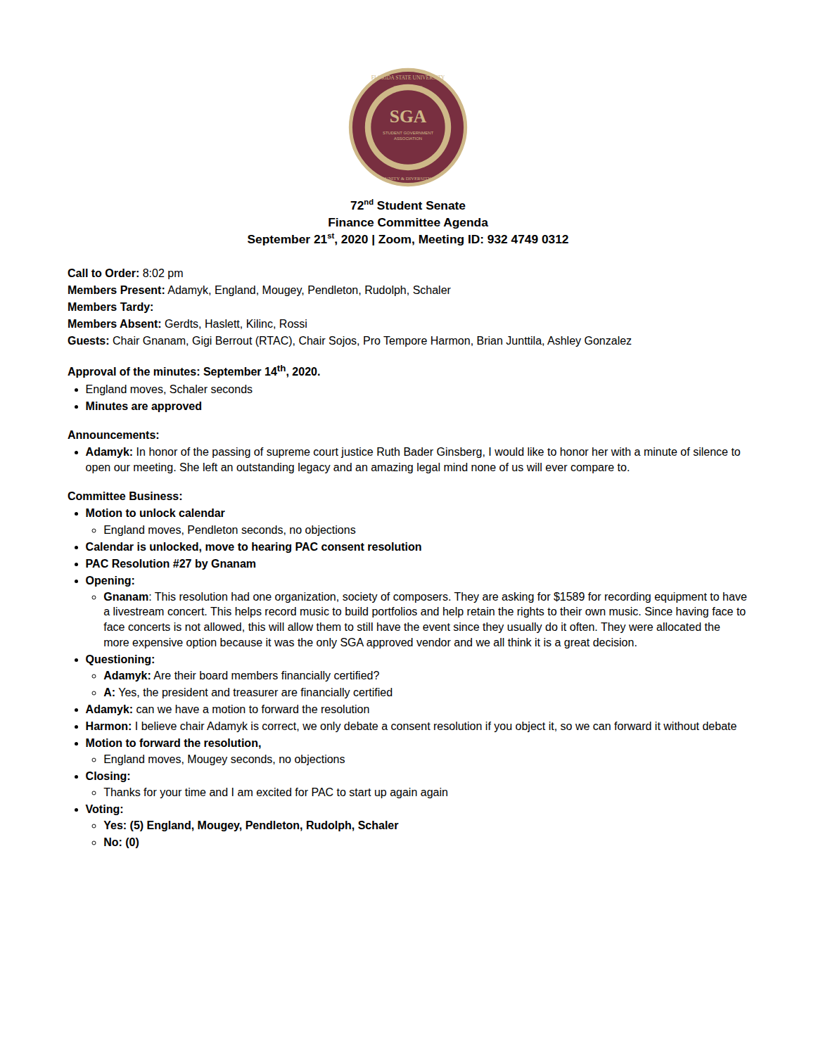72nd Student Senate
Finance Committee Agenda
September 21st, 2020 | Zoom, Meeting ID: 932 4749 0312
Call to Order: 8:02 pm
Members Present: Adamyk, England, Mougey, Pendleton, Rudolph, Schaler
Members Tardy:
Members Absent: Gerdts, Haslett, Kilinc, Rossi
Guests: Chair Gnanam, Gigi Berrout (RTAC), Chair Sojos, Pro Tempore Harmon, Brian Junttila, Ashley Gonzalez
Approval of the minutes: September 14th, 2020.
England moves, Schaler seconds
Minutes are approved
Announcements:
Adamyk: In honor of the passing of supreme court justice Ruth Bader Ginsberg, I would like to honor her with a minute of silence to open our meeting. She left an outstanding legacy and an amazing legal mind none of us will ever compare to.
Committee Business:
Motion to unlock calendar
England moves, Pendleton seconds, no objections
Calendar is unlocked, move to hearing PAC consent resolution
PAC Resolution #27 by Gnanam
Opening:
Gnanam: This resolution had one organization, society of composers. They are asking for $1589 for recording equipment to have a livestream concert. This helps record music to build portfolios and help retain the rights to their own music. Since having face to face concerts is not allowed, this will allow them to still have the event since they usually do it often. They were allocated the more expensive option because it was the only SGA approved vendor and we all think it is a great decision.
Questioning:
Adamyk: Are their board members financially certified?
A: Yes, the president and treasurer are financially certified
Adamyk: can we have a motion to forward the resolution
Harmon: I believe chair Adamyk is correct, we only debate a consent resolution if you object it, so we can forward it without debate
Motion to forward the resolution,
England moves, Mougey seconds, no objections
Closing:
Thanks for your time and I am excited for PAC to start up again again
Voting:
Yes: (5) England, Mougey, Pendleton, Rudolph, Schaler
No: (0)